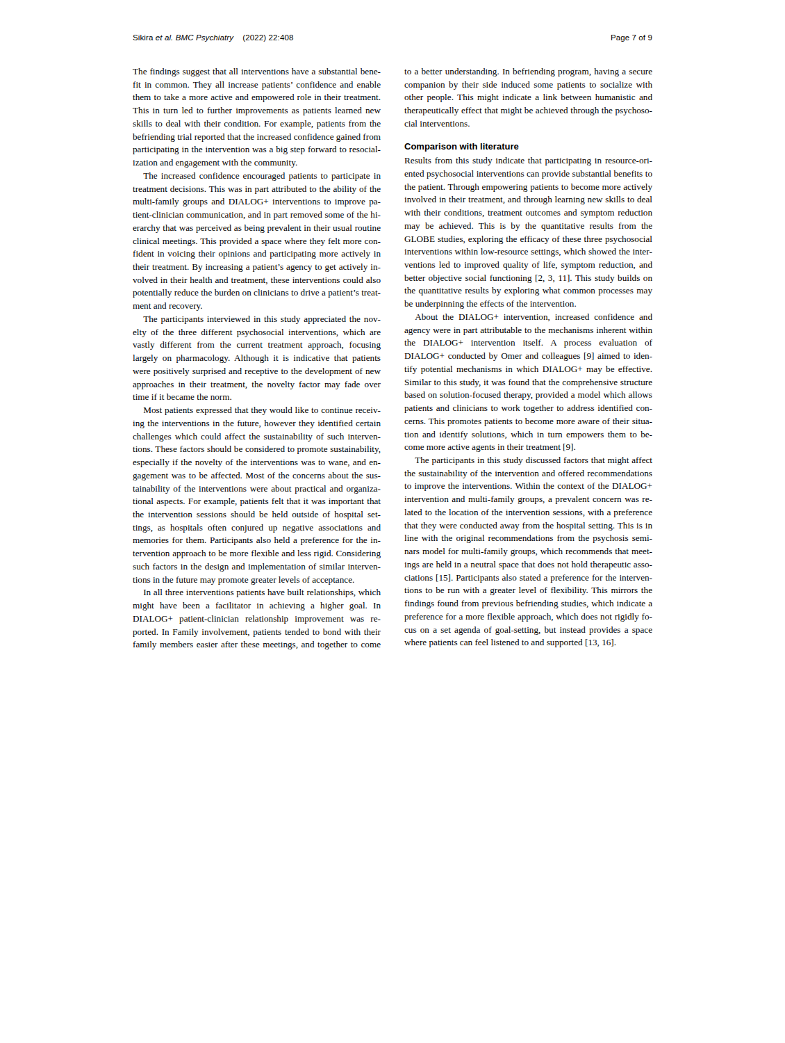Sikira et al. BMC Psychiatry (2022) 22:408
Page 7 of 9
The findings suggest that all interventions have a substantial benefit in common. They all increase patients’ confidence and enable them to take a more active and empowered role in their treatment. This in turn led to further improvements as patients learned new skills to deal with their condition. For example, patients from the befriending trial reported that the increased confidence gained from participating in the intervention was a big step forward to resocialization and engagement with the community.
The increased confidence encouraged patients to participate in treatment decisions. This was in part attributed to the ability of the multi-family groups and DIALOG+ interventions to improve patient-clinician communication, and in part removed some of the hierarchy that was perceived as being prevalent in their usual routine clinical meetings. This provided a space where they felt more confident in voicing their opinions and participating more actively in their treatment. By increasing a patient’s agency to get actively involved in their health and treatment, these interventions could also potentially reduce the burden on clinicians to drive a patient’s treatment and recovery.
The participants interviewed in this study appreciated the novelty of the three different psychosocial interventions, which are vastly different from the current treatment approach, focusing largely on pharmacology. Although it is indicative that patients were positively surprised and receptive to the development of new approaches in their treatment, the novelty factor may fade over time if it became the norm.
Most patients expressed that they would like to continue receiving the interventions in the future, however they identified certain challenges which could affect the sustainability of such interventions. These factors should be considered to promote sustainability, especially if the novelty of the interventions was to wane, and engagement was to be affected. Most of the concerns about the sustainability of the interventions were about practical and organizational aspects. For example, patients felt that it was important that the intervention sessions should be held outside of hospital settings, as hospitals often conjured up negative associations and memories for them. Participants also held a preference for the intervention approach to be more flexible and less rigid. Considering such factors in the design and implementation of similar interventions in the future may promote greater levels of acceptance.
In all three interventions patients have built relationships, which might have been a facilitator in achieving a higher goal. In DIALOG+ patient-clinician relationship improvement was reported. In Family involvement, patients tended to bond with their family members easier after these meetings, and together to come to a better understanding. In befriending program, having a secure companion by their side induced some patients to socialize with other people. This might indicate a link between humanistic and therapeutically effect that might be achieved through the psychosocial interventions.
Comparison with literature
Results from this study indicate that participating in resource-oriented psychosocial interventions can provide substantial benefits to the patient. Through empowering patients to become more actively involved in their treatment, and through learning new skills to deal with their conditions, treatment outcomes and symptom reduction may be achieved. This is by the quantitative results from the GLOBE studies, exploring the efficacy of these three psychosocial interventions within low-resource settings, which showed the interventions led to improved quality of life, symptom reduction, and better objective social functioning [2, 3, 11]. This study builds on the quantitative results by exploring what common processes may be underpinning the effects of the intervention.
About the DIALOG+ intervention, increased confidence and agency were in part attributable to the mechanisms inherent within the DIALOG+ intervention itself. A process evaluation of DIALOG+ conducted by Omer and colleagues [9] aimed to identify potential mechanisms in which DIALOG+ may be effective. Similar to this study, it was found that the comprehensive structure based on solution-focused therapy, provided a model which allows patients and clinicians to work together to address identified concerns. This promotes patients to become more aware of their situation and identify solutions, which in turn empowers them to become more active agents in their treatment [9].
The participants in this study discussed factors that might affect the sustainability of the intervention and offered recommendations to improve the interventions. Within the context of the DIALOG+ intervention and multi-family groups, a prevalent concern was related to the location of the intervention sessions, with a preference that they were conducted away from the hospital setting. This is in line with the original recommendations from the psychosis seminars model for multi-family groups, which recommends that meetings are held in a neutral space that does not hold therapeutic associations [15]. Participants also stated a preference for the interventions to be run with a greater level of flexibility. This mirrors the findings found from previous befriending studies, which indicate a preference for a more flexible approach, which does not rigidly focus on a set agenda of goal-setting, but instead provides a space where patients can feel listened to and supported [13, 16].